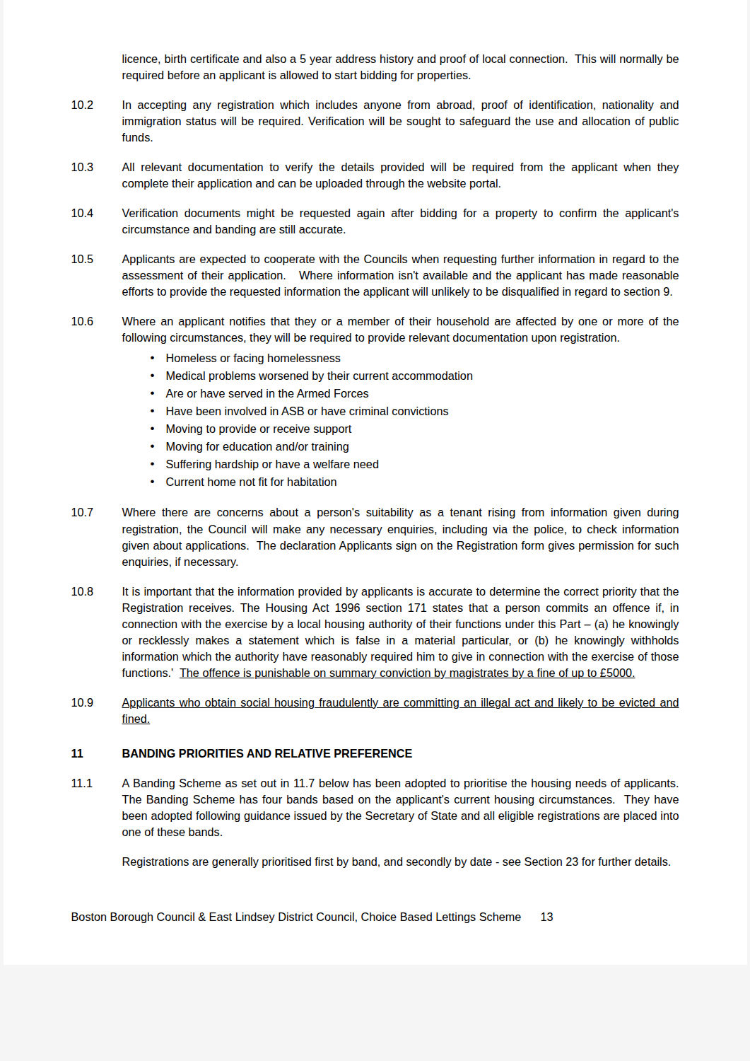licence, birth certificate and also a 5 year address history and proof of local connection. This will normally be required before an applicant is allowed to start bidding for properties.
10.2
In accepting any registration which includes anyone from abroad, proof of identification, nationality and immigration status will be required. Verification will be sought to safeguard the use and allocation of public funds.
10.3
All relevant documentation to verify the details provided will be required from the applicant when they complete their application and can be uploaded through the website portal.
10.4
Verification documents might be requested again after bidding for a property to confirm the applicant's circumstance and banding are still accurate.
10.5
Applicants are expected to cooperate with the Councils when requesting further information in regard to the assessment of their application. Where information isn't available and the applicant has made reasonable efforts to provide the requested information the applicant will unlikely to be disqualified in regard to section 9.
10.6
Where an applicant notifies that they or a member of their household are affected by one or more of the following circumstances, they will be required to provide relevant documentation upon registration.
Homeless or facing homelessness
Medical problems worsened by their current accommodation
Are or have served in the Armed Forces
Have been involved in ASB or have criminal convictions
Moving to provide or receive support
Moving for education and/or training
Suffering hardship or have a welfare need
Current home not fit for habitation
10.7
Where there are concerns about a person's suitability as a tenant rising from information given during registration, the Council will make any necessary enquiries, including via the police, to check information given about applications. The declaration Applicants sign on the Registration form gives permission for such enquiries, if necessary.
10.8
It is important that the information provided by applicants is accurate to determine the correct priority that the Registration receives. The Housing Act 1996 section 171 states that a person commits an offence if, in connection with the exercise by a local housing authority of their functions under this Part – (a) he knowingly or recklessly makes a statement which is false in a material particular, or (b) he knowingly withholds information which the authority have reasonably required him to give in connection with the exercise of those functions.' The offence is punishable on summary conviction by magistrates by a fine of up to £5000.
10.9
Applicants who obtain social housing fraudulently are committing an illegal act and likely to be evicted and fined.
11 BANDING PRIORITIES AND RELATIVE PREFERENCE
11.1
A Banding Scheme as set out in 11.7 below has been adopted to prioritise the housing needs of applicants. The Banding Scheme has four bands based on the applicant's current housing circumstances. They have been adopted following guidance issued by the Secretary of State and all eligible registrations are placed into one of these bands.
Registrations are generally prioritised first by band, and secondly by date - see Section 23 for further details.
Boston Borough Council & East Lindsey District Council, Choice Based Lettings Scheme
13